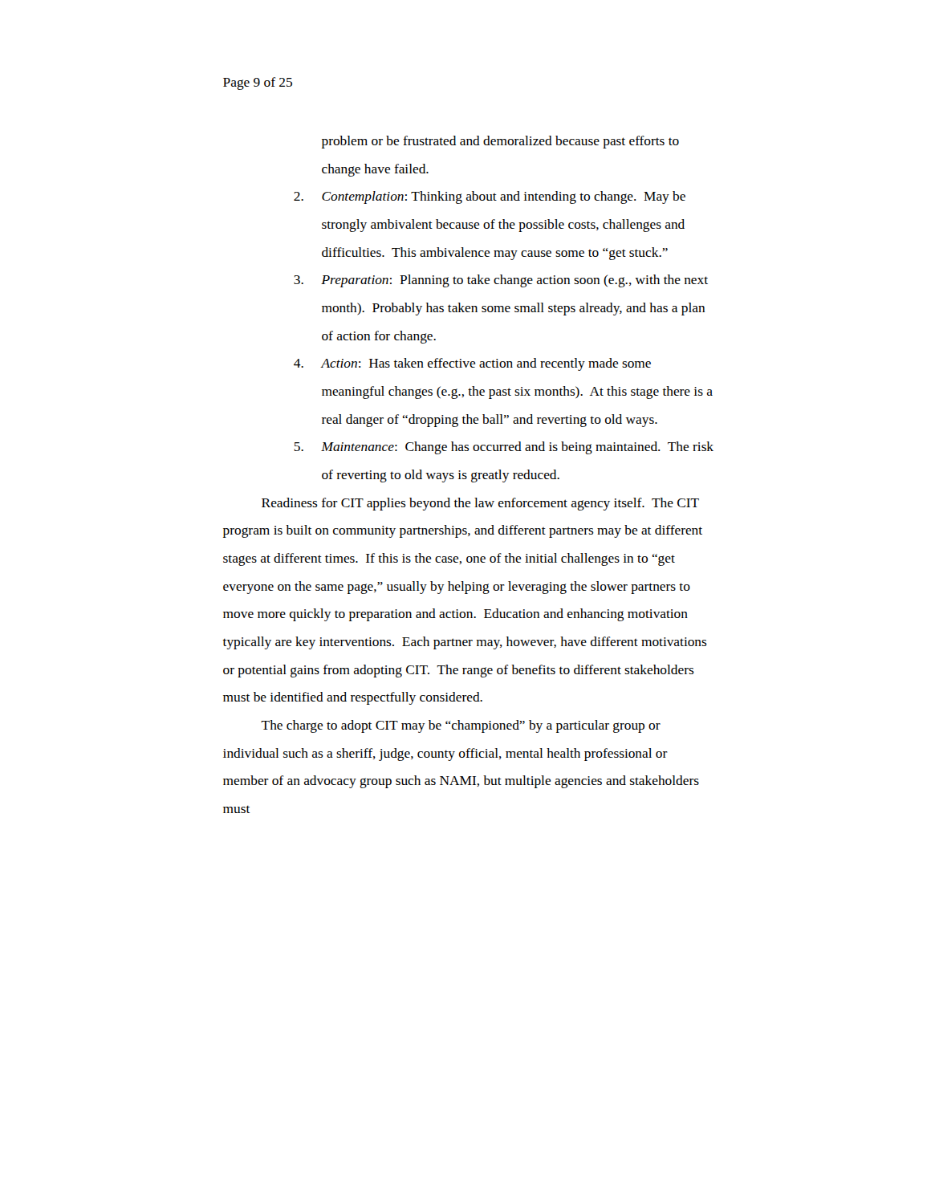Page 9 of 25
problem or be frustrated and demoralized because past efforts to change have failed.
Contemplation: Thinking about and intending to change. May be strongly ambivalent because of the possible costs, challenges and difficulties. This ambivalence may cause some to “get stuck.”
Preparation: Planning to take change action soon (e.g., with the next month). Probably has taken some small steps already, and has a plan of action for change.
Action: Has taken effective action and recently made some meaningful changes (e.g., the past six months). At this stage there is a real danger of “dropping the ball” and reverting to old ways.
Maintenance: Change has occurred and is being maintained. The risk of reverting to old ways is greatly reduced.
Readiness for CIT applies beyond the law enforcement agency itself. The CIT program is built on community partnerships, and different partners may be at different stages at different times. If this is the case, one of the initial challenges in to “get everyone on the same page,” usually by helping or leveraging the slower partners to move more quickly to preparation and action. Education and enhancing motivation typically are key interventions. Each partner may, however, have different motivations or potential gains from adopting CIT. The range of benefits to different stakeholders must be identified and respectfully considered.
The charge to adopt CIT may be “championed” by a particular group or individual such as a sheriff, judge, county official, mental health professional or member of an advocacy group such as NAMI, but multiple agencies and stakeholders must